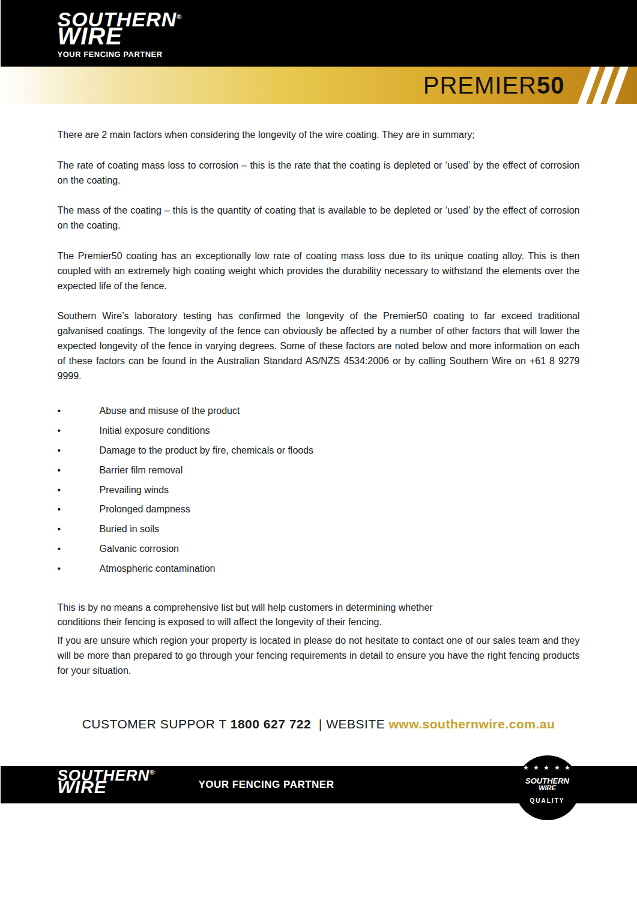SOUTHERN® WIRE
YOUR FENCING PARTNER
PREMIER50
There are 2 main factors when considering the longevity of the wire coating. They are in summary;
The rate of coating mass loss to corrosion – this is the rate that the coating is depleted or ‘used’ by the effect of corrosion on the coating.
The mass of the coating – this is the quantity of coating that is available to be depleted or ‘used’ by the effect of corrosion on the coating.
The Premier50 coating has an exceptionally low rate of coating mass loss due to its unique coating alloy. This is then coupled with an extremely high coating weight which provides the durability necessary to withstand the elements over the expected life of the fence.
Southern Wire’s laboratory testing has confirmed the longevity of the Premier50 coating to far exceed traditional galvanised coatings. The longevity of the fence can obviously be affected by a number of other factors that will lower the expected longevity of the fence in varying degrees. Some of these factors are noted below and more information on each of these factors can be found in the Australian Standard AS/NZS 4534:2006 or by calling Southern Wire on +61 8 9279 9999.
Abuse and misuse of the product
Initial exposure conditions
Damage to the product by fire, chemicals or floods
Barrier film removal
Prevailing winds
Prolonged dampness
Buried in soils
Galvanic corrosion
Atmospheric contamination
This is by no means a comprehensive list but will help customers in determining whether
conditions their fencing is exposed to will affect the longevity of their fencing.
If you are unsure which region your property is located in please do not hesitate to contact one of our sales team and they will be more than prepared to go through your fencing requirements in detail to ensure you have the right fencing products for your situation.
CUSTOMER SUPPOR T 1800 627 722 | WEBSITE www.southernwire.com.au
SOUTHERN® WIRE
YOUR FENCING PARTNER
★ ★ ★ ★ ★
SOUTHERNWIRE
QUALITY